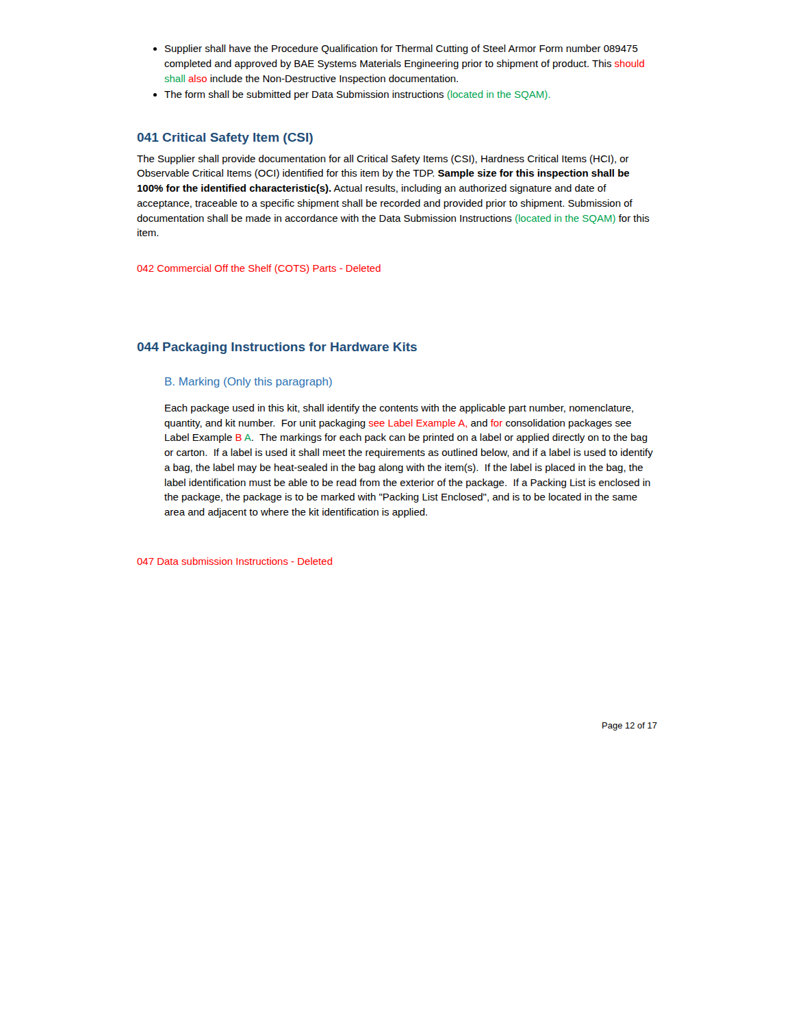Supplier shall have the Procedure Qualification for Thermal Cutting of Steel Armor Form number 089475 completed and approved by BAE Systems Materials Engineering prior to shipment of product. This should shall also include the Non-Destructive Inspection documentation.
The form shall be submitted per Data Submission instructions (located in the SQAM).
041 Critical Safety Item (CSI)
The Supplier shall provide documentation for all Critical Safety Items (CSI), Hardness Critical Items (HCI), or Observable Critical Items (OCI) identified for this item by the TDP. Sample size for this inspection shall be 100% for the identified characteristic(s). Actual results, including an authorized signature and date of acceptance, traceable to a specific shipment shall be recorded and provided prior to shipment. Submission of documentation shall be made in accordance with the Data Submission Instructions (located in the SQAM) for this item.
042 Commercial Off the Shelf (COTS) Parts - Deleted
044 Packaging Instructions for Hardware Kits
B. Marking (Only this paragraph)
Each package used in this kit, shall identify the contents with the applicable part number, nomenclature, quantity, and kit number. For unit packaging see Label Example A, and for consolidation packages see Label Example B A. The markings for each pack can be printed on a label or applied directly on to the bag or carton. If a label is used it shall meet the requirements as outlined below, and if a label is used to identify a bag, the label may be heat-sealed in the bag along with the item(s). If the label is placed in the bag, the label identification must be able to be read from the exterior of the package. If a Packing List is enclosed in the package, the package is to be marked with "Packing List Enclosed", and is to be located in the same area and adjacent to where the kit identification is applied.
047 Data submission Instructions - Deleted
Page 12 of 17